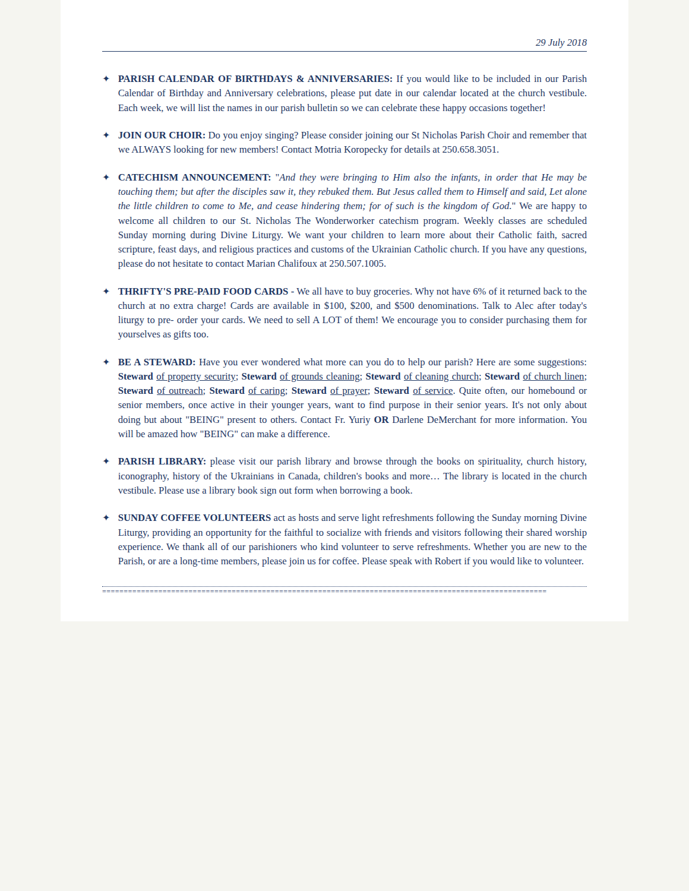29 July 2018
PARISH CALENDAR OF BIRTHDAYS & ANNIVERSARIES: If you would like to be included in our Parish Calendar of Birthday and Anniversary celebrations, please put date in our calendar located at the church vestibule. Each week, we will list the names in our parish bulletin so we can celebrate these happy occasions together!
JOIN OUR CHOIR: Do you enjoy singing? Please consider joining our St Nicholas Parish Choir and remember that we ALWAYS looking for new members! Contact Motria Koropecky for details at 250.658.3051.
CATECHISM ANNOUNCEMENT: "And they were bringing to Him also the infants, in order that He may be touching them; but after the disciples saw it, they rebuked them. But Jesus called them to Himself and said, Let alone the little children to come to Me, and cease hindering them; for of such is the kingdom of God." We are happy to welcome all children to our St. Nicholas The Wonderworker catechism program. Weekly classes are scheduled Sunday morning during Divine Liturgy. We want your children to learn more about their Catholic faith, sacred scripture, feast days, and religious practices and customs of the Ukrainian Catholic church. If you have any questions, please do not hesitate to contact Marian Chalifoux at 250.507.1005.
THRIFTY'S PRE-PAID FOOD CARDS - We all have to buy groceries. Why not have 6% of it returned back to the church at no extra charge! Cards are available in $100, $200, and $500 denominations. Talk to Alec after today's liturgy to pre- order your cards. We need to sell A LOT of them! We encourage you to consider purchasing them for yourselves as gifts too.
BE A STEWARD: Have you ever wondered what more can you do to help our parish? Here are some suggestions: Steward of property security; Steward of grounds cleaning; Steward of cleaning church; Steward of church linen; Steward of outreach; Steward of caring; Steward of prayer; Steward of service. Quite often, our homebound or senior members, once active in their younger years, want to find purpose in their senior years. It's not only about doing but about "BEING" present to others. Contact Fr. Yuriy OR Darlene DeMerchant for more information. You will be amazed how "BEING" can make a difference.
PARISH LIBRARY: please visit our parish library and browse through the books on spirituality, church history, iconography, history of the Ukrainians in Canada, children's books and more… The library is located in the church vestibule. Please use a library book sign out form when borrowing a book.
SUNDAY COFFEE VOLUNTEERS act as hosts and serve light refreshments following the Sunday morning Divine Liturgy, providing an opportunity for the faithful to socialize with friends and visitors following their shared worship experience. We thank all of our parishioners who kind volunteer to serve refreshments. Whether you are new to the Parish, or are a long-time members, please join us for coffee. Please speak with Robert if you would like to volunteer.
=======================================================================================================